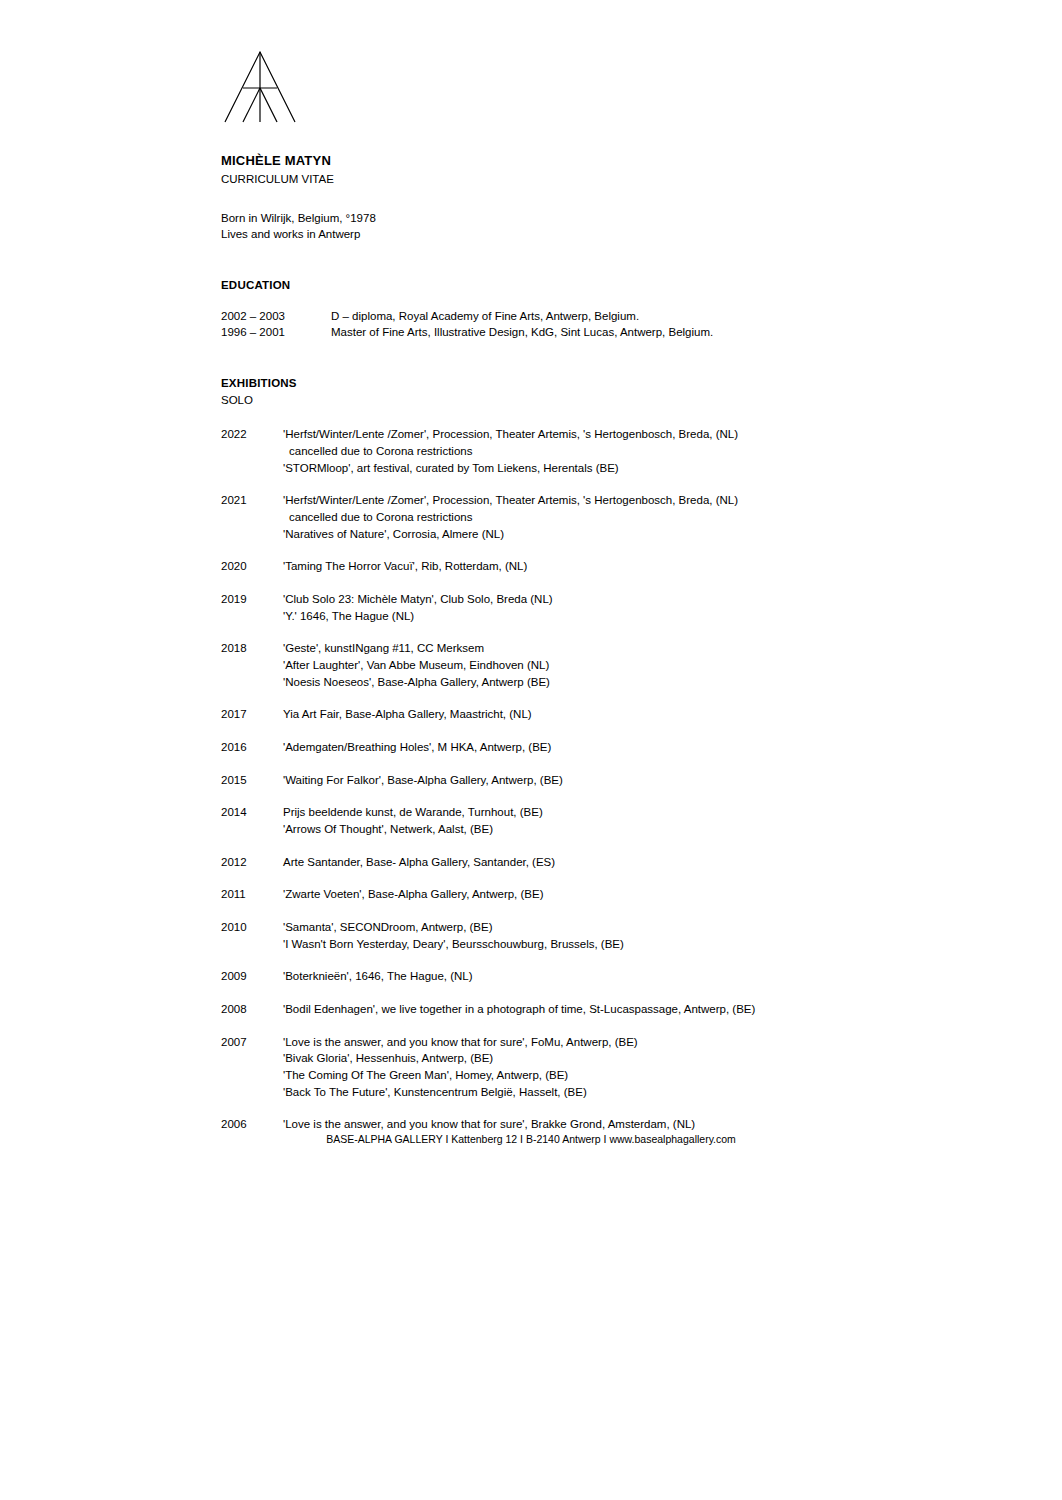MICHÈLE MATYN
CURRICULUM VITAE
Born in Wilrijk, Belgium, °1978
Lives and works in Antwerp
EDUCATION
| 2002 – 2003 | D – diploma, Royal Academy of Fine Arts, Antwerp, Belgium. |
| 1996 – 2001 | Master of Fine Arts, Illustrative Design, KdG, Sint Lucas, Antwerp, Belgium. |
EXHIBITIONS
SOLO
| 2022 | 'Herfst/Winter/Lente /Zomer', Procession, Theater Artemis, 's Hertogenbosch, Breda, (NL) cancelled due to Corona restrictions 'STORMloop', art festival, curated by Tom Liekens, Herentals (BE) |
| 2021 | 'Herfst/Winter/Lente /Zomer', Procession, Theater Artemis, 's Hertogenbosch, Breda, (NL) cancelled due to Corona restrictions 'Naratives of Nature', Corrosia, Almere (NL) |
| 2020 | 'Taming The Horror Vacuï', Rib, Rotterdam, (NL) |
| 2019 | 'Club Solo 23: Michèle Matyn', Club Solo, Breda (NL) 'Y.' 1646, The Hague (NL) |
| 2018 | 'Geste', kunstINgang #11, CC Merksem 'After Laughter', Van Abbe Museum, Eindhoven (NL) 'Noesis Noeseos', Base-Alpha Gallery, Antwerp (BE) |
| 2017 | Yia Art Fair, Base-Alpha Gallery, Maastricht, (NL) |
| 2016 | 'Ademgaten/Breathing Holes', M HKA, Antwerp, (BE) |
| 2015 | 'Waiting For Falkor', Base-Alpha Gallery, Antwerp, (BE) |
| 2014 | Prijs beeldende kunst, de Warande, Turnhout, (BE) 'Arrows Of Thought', Netwerk, Aalst, (BE) |
| 2012 | Arte Santander, Base- Alpha Gallery, Santander, (ES) |
| 2011 | 'Zwarte Voeten', Base-Alpha Gallery, Antwerp, (BE) |
| 2010 | 'Samanta', SECONDroom, Antwerp, (BE) 'I Wasn't Born Yesterday, Deary', Beursschouwburg, Brussels, (BE) |
| 2009 | 'Boterknieën', 1646, The Hague, (NL) |
| 2008 | 'Bodil Edenhagen', we live together in a photograph of time, St-Lucaspassage, Antwerp, (BE) |
| 2007 | 'Love is the answer, and you know that for sure', FoMu, Antwerp, (BE) 'Bivak Gloria', Hessenhuis, Antwerp, (BE) 'The Coming Of The Green Man', Homey, Antwerp, (BE) 'Back To The Future', Kunstencentrum België, Hasselt, (BE) |
| 2006 | 'Love is the answer, and you know that for sure', Brakke Grond, Amsterdam, (NL) |
BASE-ALPHA GALLERY I Kattenberg 12 I B-2140 Antwerp I www.basealphagallery.com